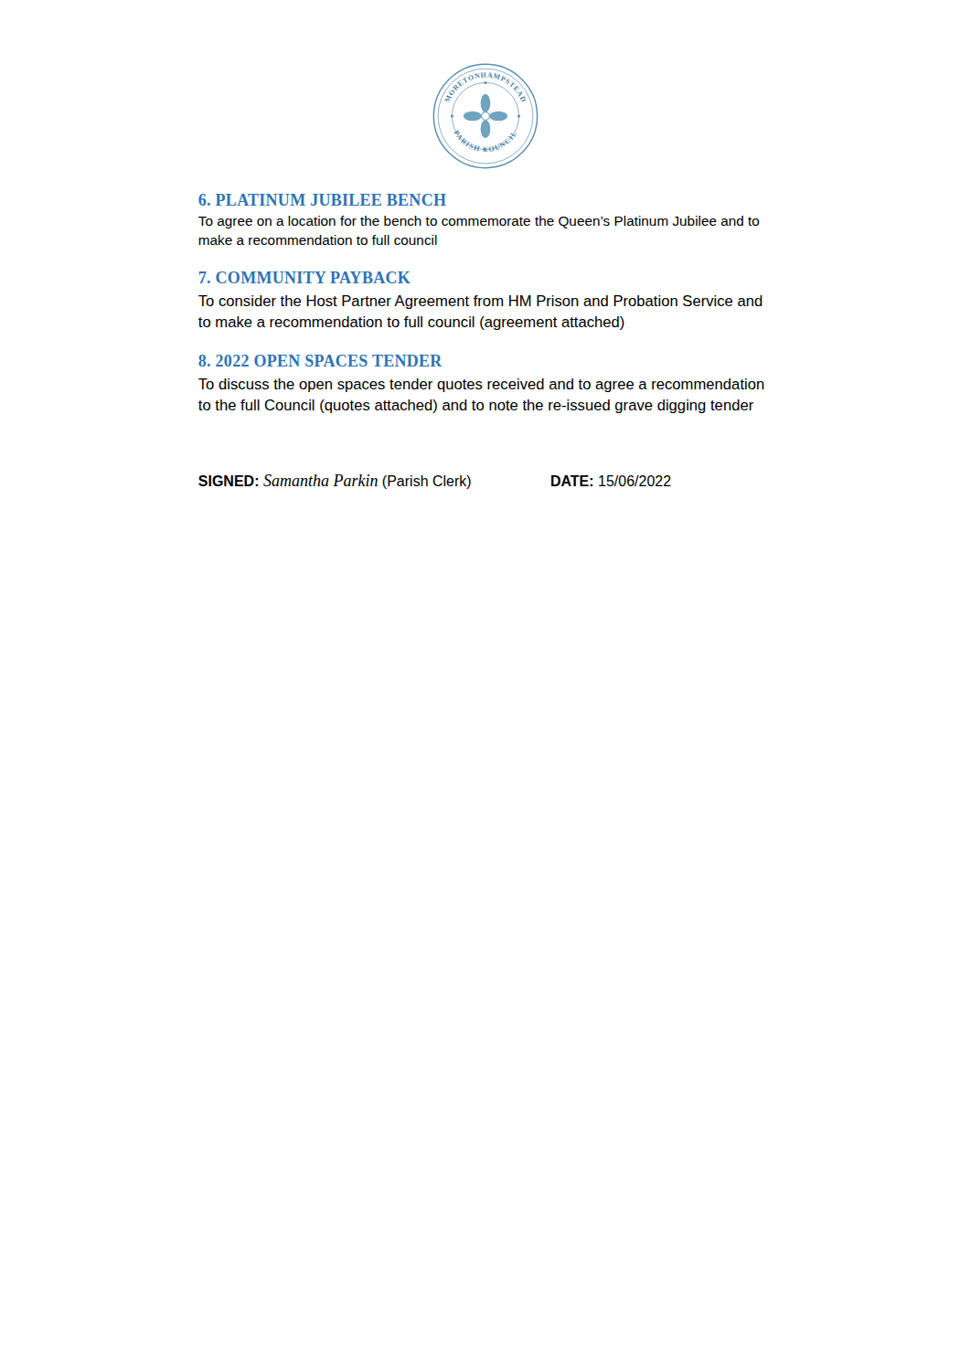MORETONHAMPSTEAD PARISH COUNCIL
6. PLATINUM JUBILEE BENCH
To agree on a location for the bench to commemorate the Queen’s Platinum Jubilee and to make a recommendation to full council
7. COMMUNITY PAYBACK
To consider the Host Partner Agreement from HM Prison and Probation Service and to make a recommendation to full council (agreement attached)
8. 2022 OPEN SPACES TENDER
To discuss the open spaces tender quotes received and to agree a recommendation to the full Council (quotes attached) and to note the re-issued grave digging tender
SIGNED: Samantha Parkin (Parish Clerk) DATE: 15/06/2022